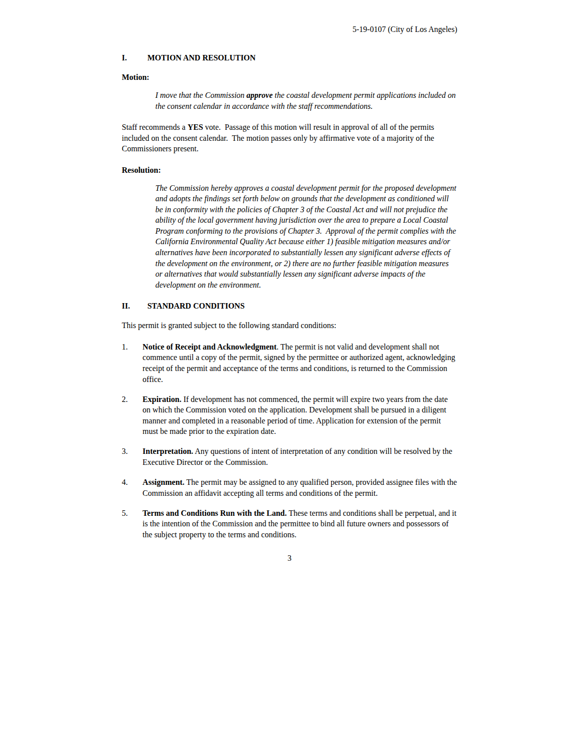5-19-0107 (City of Los Angeles)
I. MOTION AND RESOLUTION
Motion:
I move that the Commission approve the coastal development permit applications included on the consent calendar in accordance with the staff recommendations.
Staff recommends a YES vote. Passage of this motion will result in approval of all of the permits included on the consent calendar. The motion passes only by affirmative vote of a majority of the Commissioners present.
Resolution:
The Commission hereby approves a coastal development permit for the proposed development and adopts the findings set forth below on grounds that the development as conditioned will be in conformity with the policies of Chapter 3 of the Coastal Act and will not prejudice the ability of the local government having jurisdiction over the area to prepare a Local Coastal Program conforming to the provisions of Chapter 3. Approval of the permit complies with the California Environmental Quality Act because either 1) feasible mitigation measures and/or alternatives have been incorporated to substantially lessen any significant adverse effects of the development on the environment, or 2) there are no further feasible mitigation measures or alternatives that would substantially lessen any significant adverse impacts of the development on the environment.
II. STANDARD CONDITIONS
This permit is granted subject to the following standard conditions:
Notice of Receipt and Acknowledgment. The permit is not valid and development shall not commence until a copy of the permit, signed by the permittee or authorized agent, acknowledging receipt of the permit and acceptance of the terms and conditions, is returned to the Commission office.
Expiration. If development has not commenced, the permit will expire two years from the date on which the Commission voted on the application. Development shall be pursued in a diligent manner and completed in a reasonable period of time. Application for extension of the permit must be made prior to the expiration date.
Interpretation. Any questions of intent of interpretation of any condition will be resolved by the Executive Director or the Commission.
Assignment. The permit may be assigned to any qualified person, provided assignee files with the Commission an affidavit accepting all terms and conditions of the permit.
Terms and Conditions Run with the Land. These terms and conditions shall be perpetual, and it is the intention of the Commission and the permittee to bind all future owners and possessors of the subject property to the terms and conditions.
3